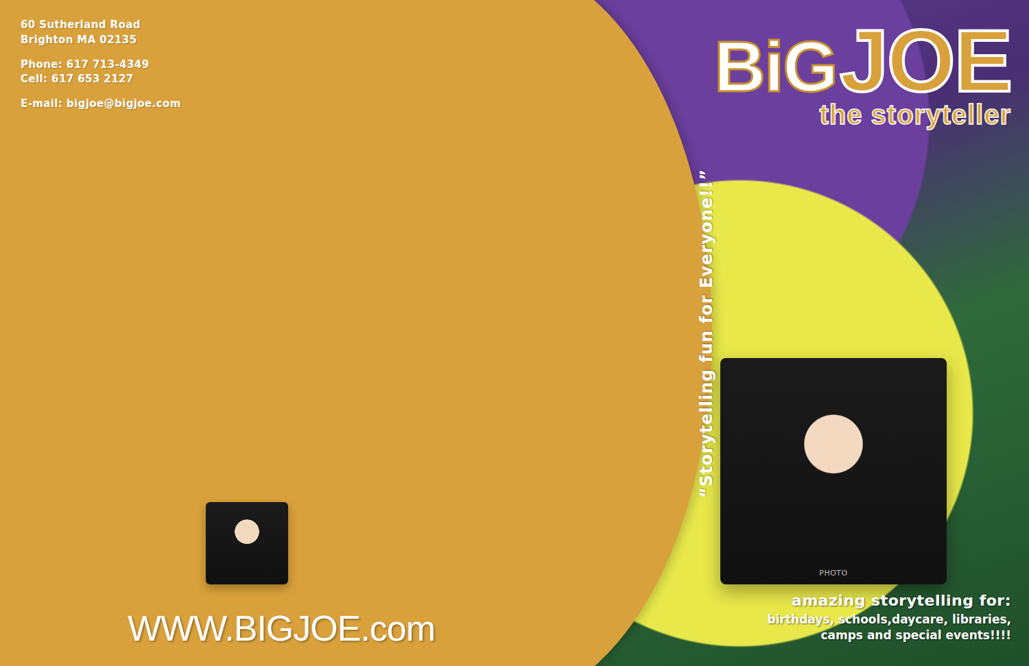BiG JOE the storyteller
photo
amazing storytelling for:
birthdays, schools,daycare, libraries,
camps and special events!!!!
“Storytelling fun for Everyone!!”
60 Sutherland Road
Brighton MA 02135
Phone: 617 713-4349
Cell: 617 653 2127
E-mail: bigjoe@bigjoe.com
WWW.BIGJOE.com